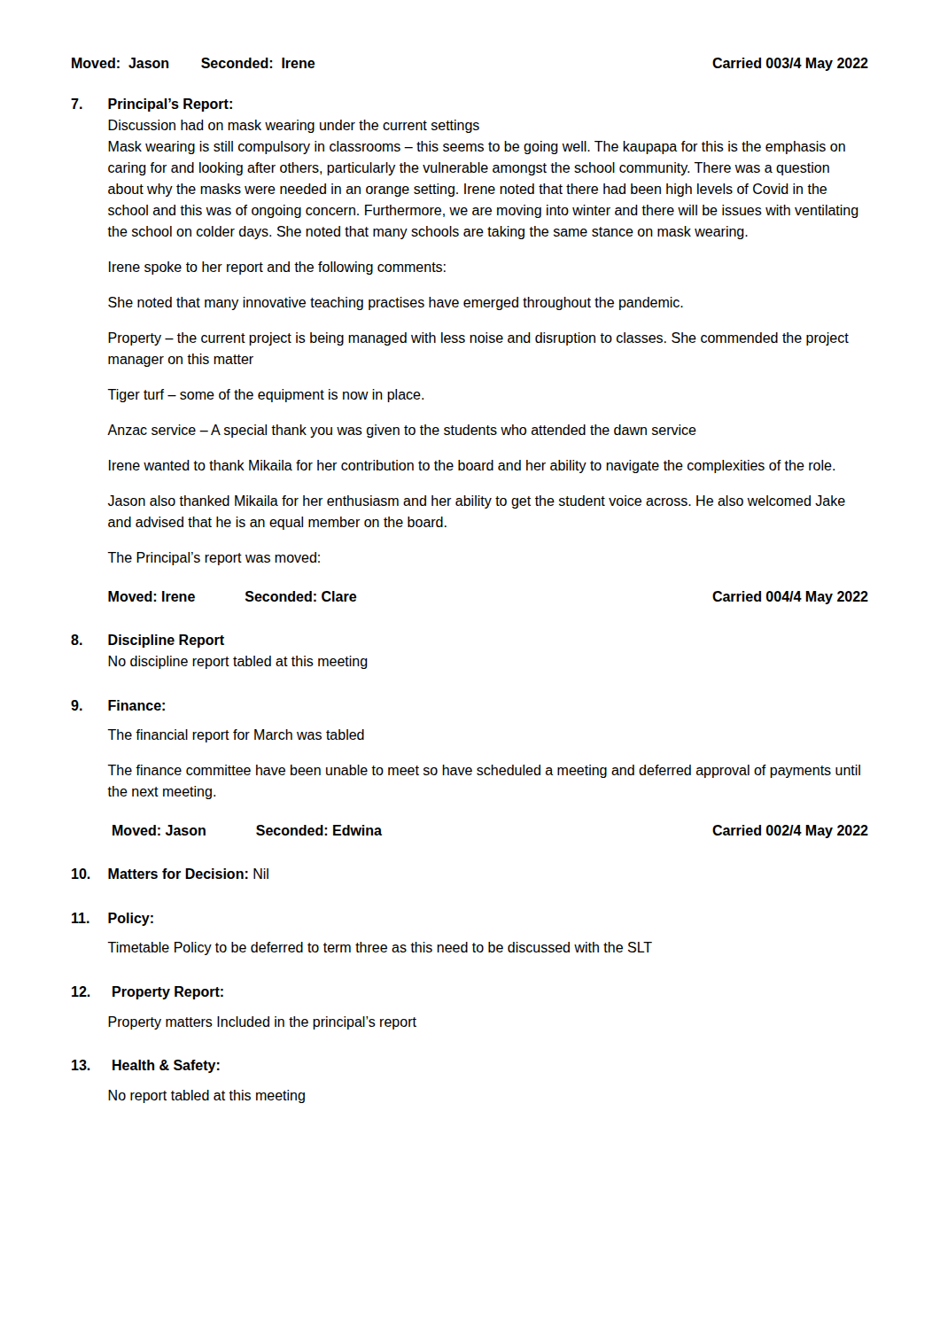Moved: Jason Seconded: Irene Carried 003/4 May 2022
Principal’s Report:
Discussion had on mask wearing under the current settings
Mask wearing is still compulsory in classrooms – this seems to be going well. The kaupapa for this is the emphasis on caring for and looking after others, particularly the vulnerable amongst the school community. There was a question about why the masks were needed in an orange setting. Irene noted that there had been high levels of Covid in the school and this was of ongoing concern. Furthermore, we are moving into winter and there will be issues with ventilating the school on colder days. She noted that many schools are taking the same stance on mask wearing.
Irene spoke to her report and the following comments:
She noted that many innovative teaching practises have emerged throughout the pandemic.
Property – the current project is being managed with less noise and disruption to classes. She commended the project manager on this matter
Tiger turf – some of the equipment is now in place.
Anzac service – A special thank you was given to the students who attended the dawn service
Irene wanted to thank Mikaila for her contribution to the board and her ability to navigate the complexities of the role.
Jason also thanked Mikaila for her enthusiasm and her ability to get the student voice across. He also welcomed Jake and advised that he is an equal member on the board.
The Principal’s report was moved:
Moved: Irene Seconded: Clare Carried 004/4 May 2022
Discipline Report
No discipline report tabled at this meeting
Finance:
The financial report for March was tabled
The finance committee have been unable to meet so have scheduled a meeting and deferred approval of payments until the next meeting.
Moved: Jason Seconded: Edwina Carried 002/4 May 2022
Matters for Decision: Nil
Policy:
Timetable Policy to be deferred to term three as this need to be discussed with the SLT
Property Report:
Property matters Included in the principal’s report
Health & Safety:
No report tabled at this meeting